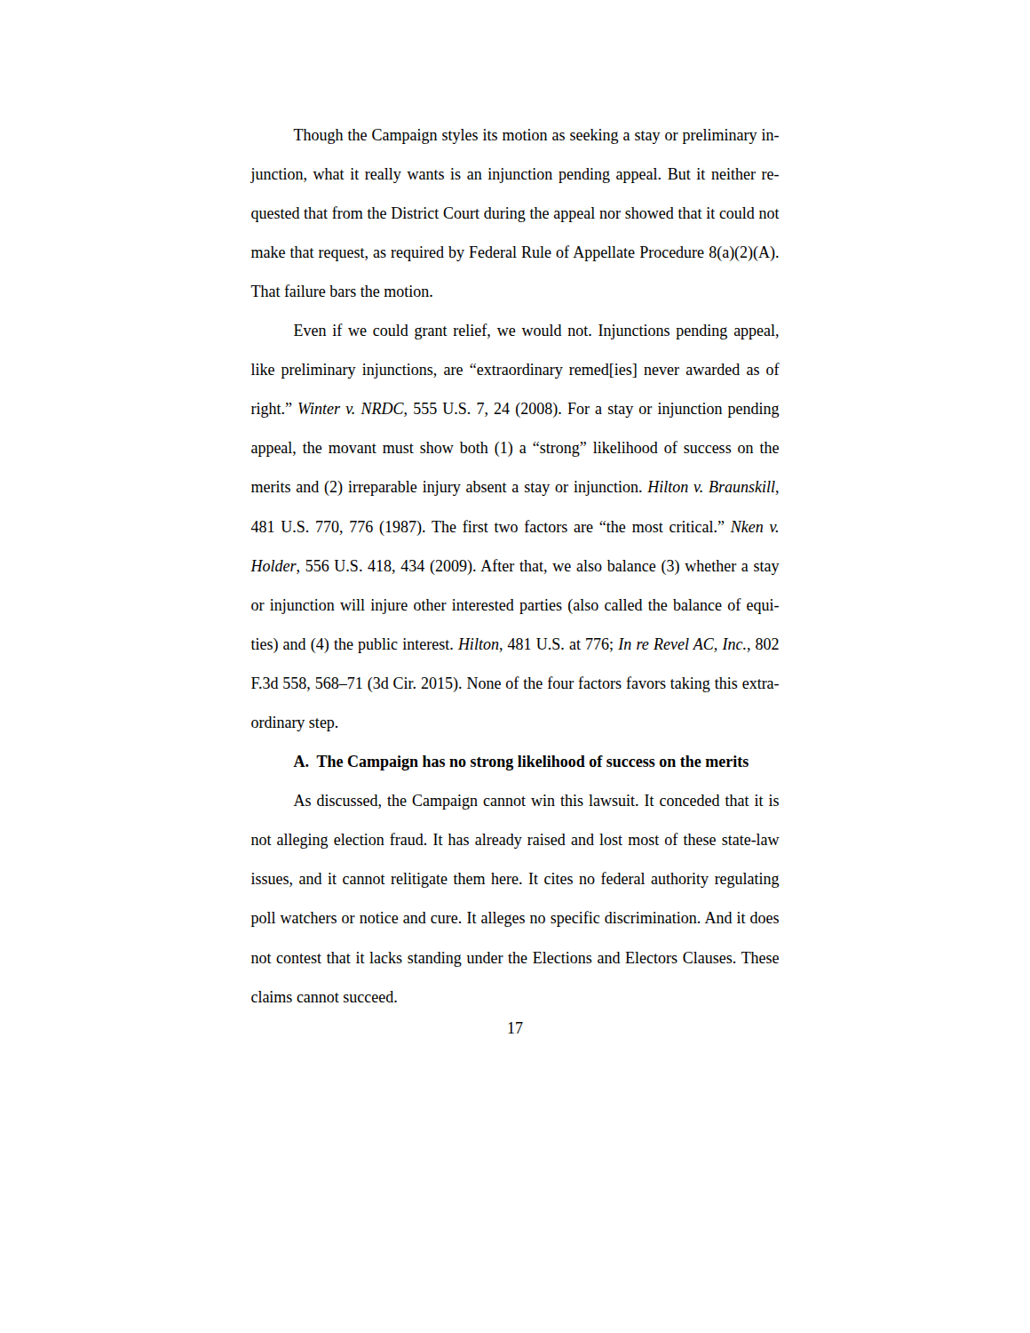Though the Campaign styles its motion as seeking a stay or preliminary injunction, what it really wants is an injunction pending appeal. But it neither requested that from the District Court during the appeal nor showed that it could not make that request, as required by Federal Rule of Appellate Procedure 8(a)(2)(A). That failure bars the motion.
Even if we could grant relief, we would not. Injunctions pending appeal, like preliminary injunctions, are “extraordinary remed[ies] never awarded as of right.” Winter v. NRDC, 555 U.S. 7, 24 (2008). For a stay or injunction pending appeal, the movant must show both (1) a “strong” likelihood of success on the merits and (2) irreparable injury absent a stay or injunction. Hilton v. Braunskill, 481 U.S. 770, 776 (1987). The first two factors are “the most critical.” Nken v. Holder, 556 U.S. 418, 434 (2009). After that, we also balance (3) whether a stay or injunction will injure other interested parties (also called the balance of equities) and (4) the public interest. Hilton, 481 U.S. at 776; In re Revel AC, Inc., 802 F.3d 558, 568–71 (3d Cir. 2015). None of the four factors favors taking this extraordinary step.
A. The Campaign has no strong likelihood of success on the merits
As discussed, the Campaign cannot win this lawsuit. It conceded that it is not alleging election fraud. It has already raised and lost most of these state-law issues, and it cannot relitigate them here. It cites no federal authority regulating poll watchers or notice and cure. It alleges no specific discrimination. And it does not contest that it lacks standing under the Elections and Electors Clauses. These claims cannot succeed.
17